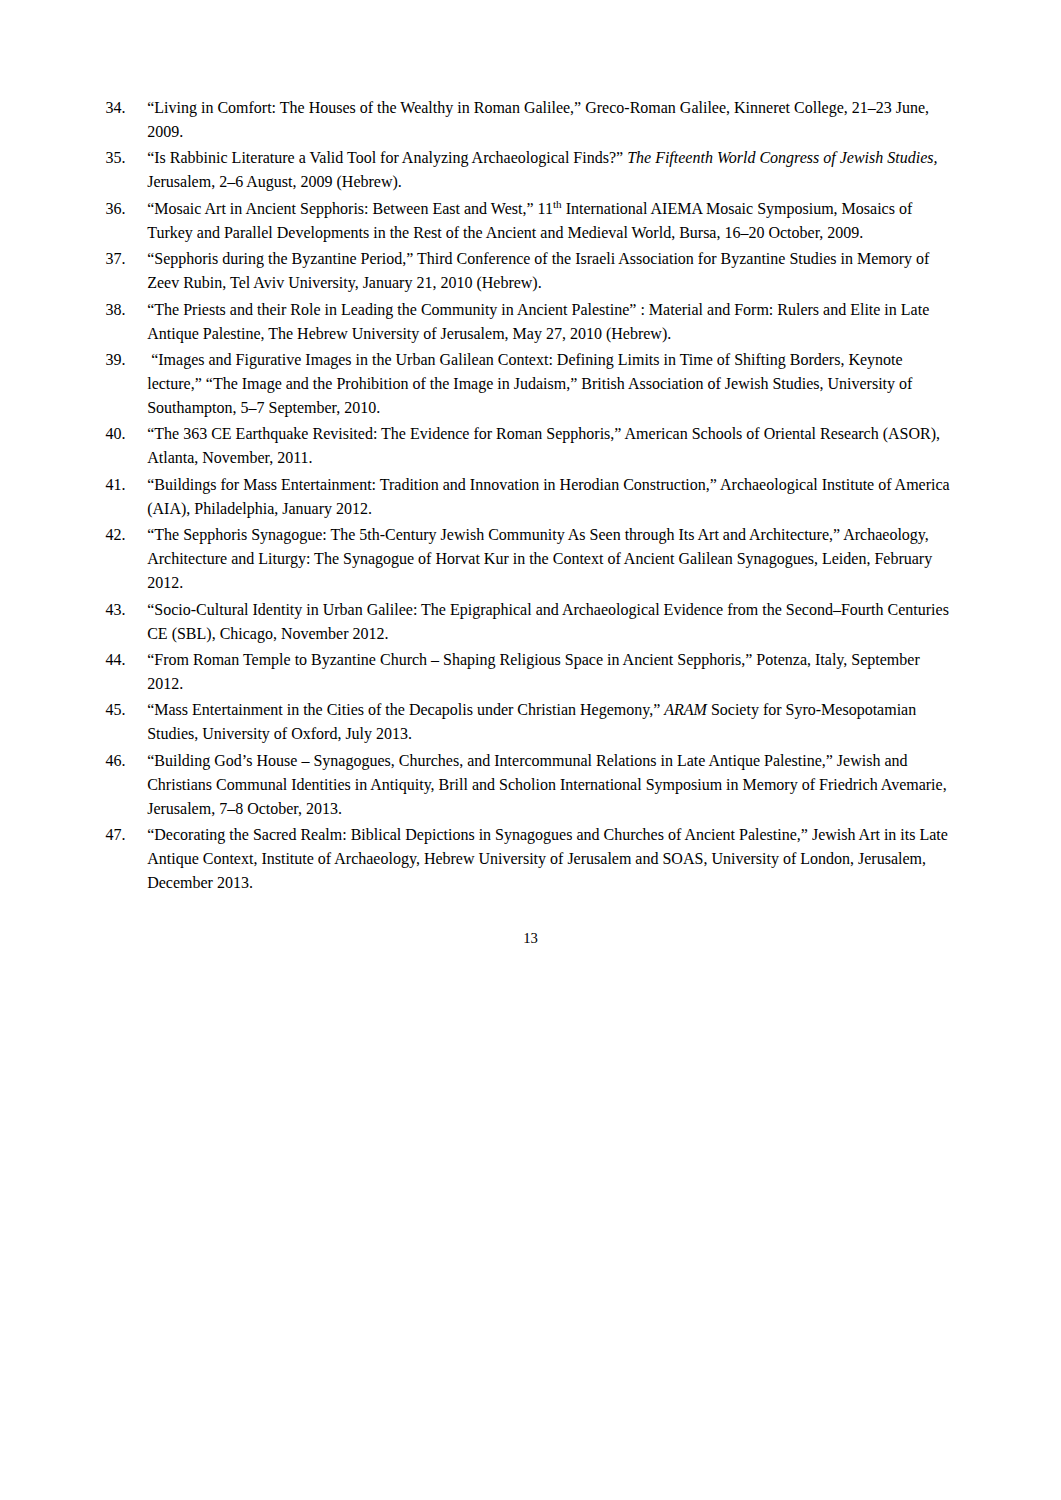34.“Living in Comfort: The Houses of the Wealthy in Roman Galilee,” Greco-Roman Galilee, Kinneret College, 21–23 June, 2009.
35.“Is Rabbinic Literature a Valid Tool for Analyzing Archaeological Finds?” The Fifteenth World Congress of Jewish Studies, Jerusalem, 2–6 August, 2009 (Hebrew).
36.“Mosaic Art in Ancient Sepphoris: Between East and West,” 11th International AIEMA Mosaic Symposium, Mosaics of Turkey and Parallel Developments in the Rest of the Ancient and Medieval World, Bursa, 16–20 October, 2009.
37.“Sepphoris during the Byzantine Period,” Third Conference of the Israeli Association for Byzantine Studies in Memory of Zeev Rubin, Tel Aviv University, January 21, 2010 (Hebrew).
38.“The Priests and their Role in Leading the Community in Ancient Palestine” : Material and Form: Rulers and Elite in Late Antique Palestine, The Hebrew University of Jerusalem, May 27, 2010 (Hebrew).
39. “Images and Figurative Images in the Urban Galilean Context: Defining Limits in Time of Shifting Borders, Keynote lecture,” “The Image and the Prohibition of the Image in Judaism,” British Association of Jewish Studies, University of Southampton, 5–7 September, 2010.
40.“The 363 CE Earthquake Revisited: The Evidence for Roman Sepphoris,” American Schools of Oriental Research (ASOR), Atlanta, November, 2011.
41.“Buildings for Mass Entertainment: Tradition and Innovation in Herodian Construction,” Archaeological Institute of America (AIA), Philadelphia, January 2012.
42.“The Sepphoris Synagogue: The 5th-Century Jewish Community As Seen through Its Art and Architecture,” Archaeology, Architecture and Liturgy: The Synagogue of Horvat Kur in the Context of Ancient Galilean Synagogues, Leiden, February 2012.
43.“Socio-Cultural Identity in Urban Galilee: The Epigraphical and Archaeological Evidence from the Second–Fourth Centuries CE (SBL), Chicago, November 2012.
44.“From Roman Temple to Byzantine Church – Shaping Religious Space in Ancient Sepphoris,” Potenza, Italy, September 2012.
45.“Mass Entertainment in the Cities of the Decapolis under Christian Hegemony,” ARAM Society for Syro-Mesopotamian Studies, University of Oxford, July 2013.
46.“Building God’s House – Synagogues, Churches, and Intercommunal Relations in Late Antique Palestine,” Jewish and Christians Communal Identities in Antiquity, Brill and Scholion International Symposium in Memory of Friedrich Avemarie, Jerusalem, 7–8 October, 2013.
47.“Decorating the Sacred Realm: Biblical Depictions in Synagogues and Churches of Ancient Palestine,” Jewish Art in its Late Antique Context, Institute of Archaeology, Hebrew University of Jerusalem and SOAS, University of London, Jerusalem, December 2013.
13